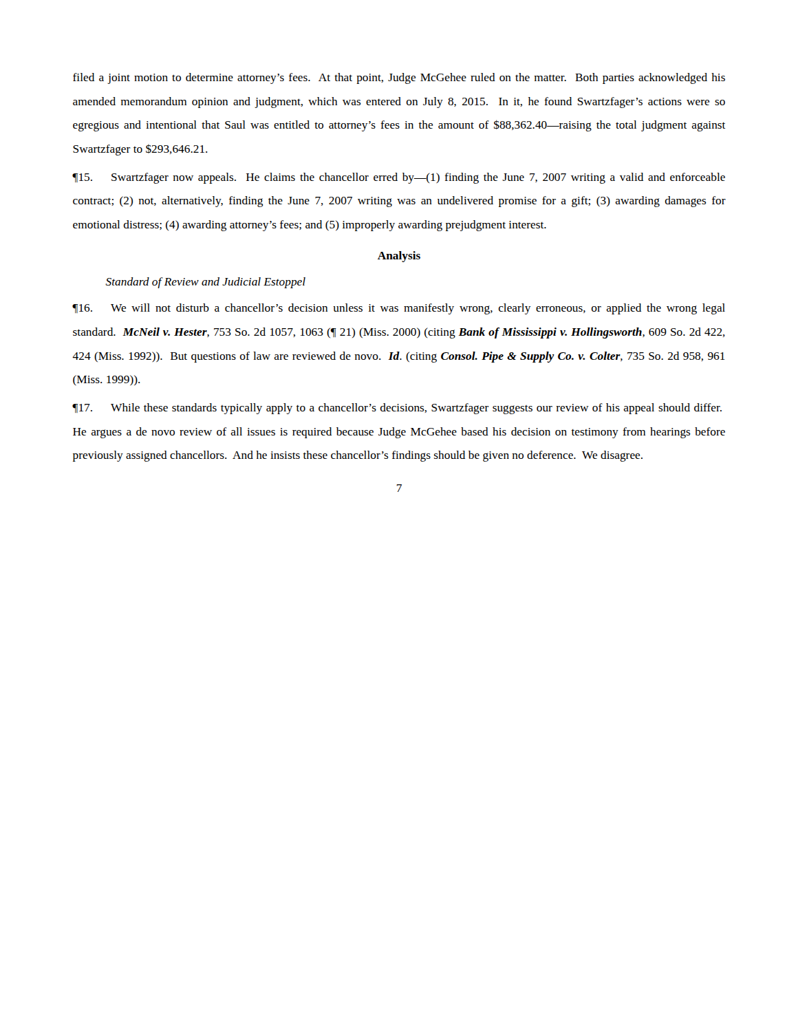filed a joint motion to determine attorney’s fees. At that point, Judge McGehee ruled on the matter. Both parties acknowledged his amended memorandum opinion and judgment, which was entered on July 8, 2015. In it, he found Swartzfager’s actions were so egregious and intentional that Saul was entitled to attorney’s fees in the amount of $88,362.40—raising the total judgment against Swartzfager to $293,646.21.
¶15. Swartzfager now appeals. He claims the chancellor erred by—(1) finding the June 7, 2007 writing a valid and enforceable contract; (2) not, alternatively, finding the June 7, 2007 writing was an undelivered promise for a gift; (3) awarding damages for emotional distress; (4) awarding attorney’s fees; and (5) improperly awarding prejudgment interest.
Analysis
Standard of Review and Judicial Estoppel
¶16. We will not disturb a chancellor’s decision unless it was manifestly wrong, clearly erroneous, or applied the wrong legal standard. McNeil v. Hester, 753 So. 2d 1057, 1063 (¶ 21) (Miss. 2000) (citing Bank of Mississippi v. Hollingsworth, 609 So. 2d 422, 424 (Miss. 1992)). But questions of law are reviewed de novo. Id. (citing Consol. Pipe & Supply Co. v. Colter, 735 So. 2d 958, 961 (Miss. 1999)).
¶17. While these standards typically apply to a chancellor’s decisions, Swartzfager suggests our review of his appeal should differ. He argues a de novo review of all issues is required because Judge McGehee based his decision on testimony from hearings before previously assigned chancellors. And he insists these chancellor’s findings should be given no deference. We disagree.
7